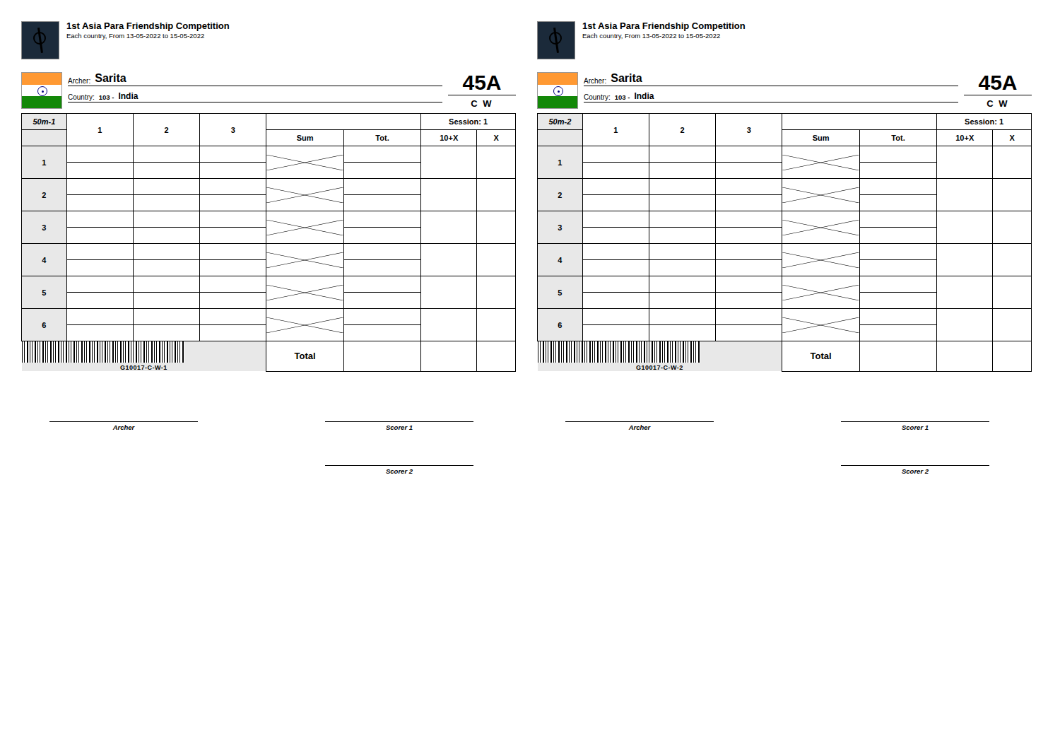1st Asia Para Friendship Competition
Each country, From 13-05-2022 to 15-05-2022
Archer: Sarita
Country: 103 - India
45A
C W
| 50m-1 | 1 | 2 | 3 | | Session: 1 |
| --- | --- | --- | --- | --- | --- |
| | Sum | Tot. | 10+X | X |
| 1 | | | | | | | |
| 2 | | | | | | | |
| 3 | | | | | | | |
| 4 | | | | | | | |
| 5 | | | | | | | |
| 6 | | | | | | | |
| G10017-C-W-1 | Total | | | |
Archer
Scorer 1
Scorer 2
1st Asia Para Friendship Competition
Each country, From 13-05-2022 to 15-05-2022
Archer: Sarita
Country: 103 - India
45A
C W
| 50m-2 | 1 | 2 | 3 | | Session: 1 |
| --- | --- | --- | --- | --- | --- |
| | Sum | Tot. | 10+X | X |
| 1 | | | | | | | |
| 2 | | | | | | | |
| 3 | | | | | | | |
| 4 | | | | | | | |
| 5 | | | | | | | |
| 6 | | | | | | | |
| G10017-C-W-2 | Total | | | |
Archer
Scorer 1
Scorer 2